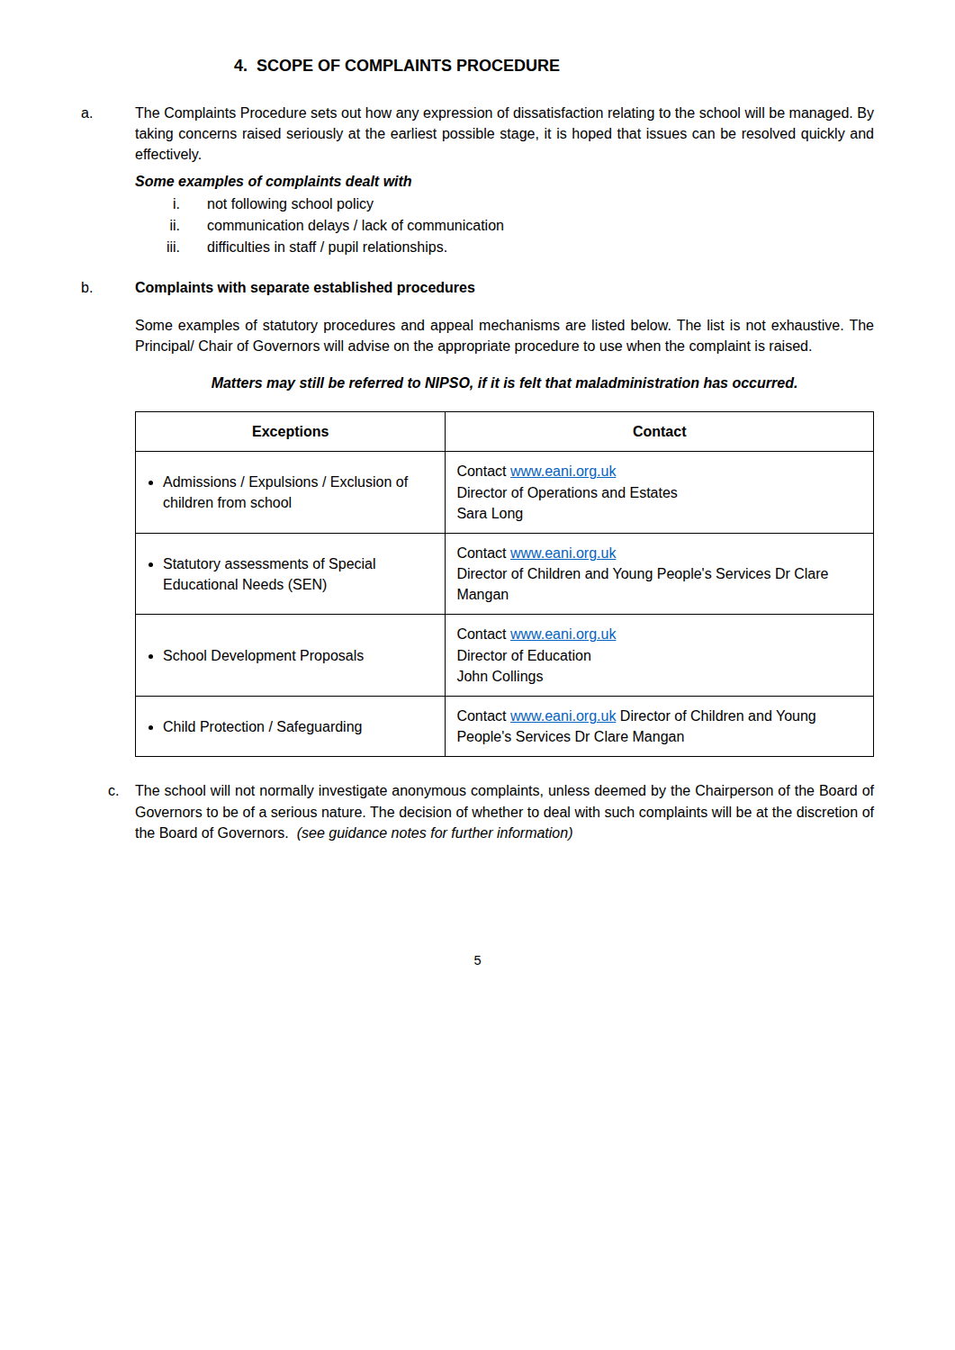4. SCOPE OF COMPLAINTS PROCEDURE
a.
The Complaints Procedure sets out how any expression of dissatisfaction relating to the school will be managed. By taking concerns raised seriously at the earliest possible stage, it is hoped that issues can be resolved quickly and effectively.
Some examples of complaints dealt with
i. not following school policy
ii. communication delays / lack of communication
iii. difficulties in staff / pupil relationships.
b.
Complaints with separate established procedures
Some examples of statutory procedures and appeal mechanisms are listed below. The list is not exhaustive. The Principal/ Chair of Governors will advise on the appropriate procedure to use when the complaint is raised.
Matters may still be referred to NIPSO, if it is felt that maladministration has occurred.
| Exceptions | Contact |
| --- | --- |
| Admissions / Expulsions / Exclusion of children from school | Contact www.eani.org.uk Director of Operations and Estates Sara Long |
| Statutory assessments of Special Educational Needs (SEN) | Contact www.eani.org.uk Director of Children and Young People's Services Dr Clare Mangan |
| School Development Proposals | Contact www.eani.org.uk Director of Education John Collings |
| Child Protection / Safeguarding | Contact www.eani.org.uk Director of Children and Young People's Services Dr Clare Mangan |
c.
The school will not normally investigate anonymous complaints, unless deemed by the Chairperson of the Board of Governors to be of a serious nature. The decision of whether to deal with such complaints will be at the discretion of the Board of Governors. (see guidance notes for further information)
5